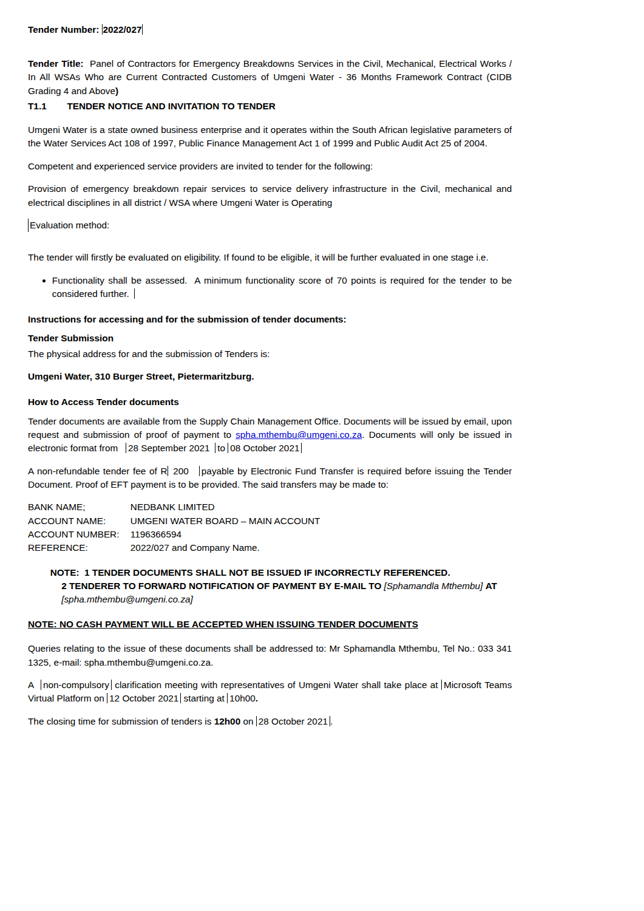Tender Number: 2022/027
Tender Title: Panel of Contractors for Emergency Breakdowns Services in the Civil, Mechanical, Electrical Works / In All WSAs Who are Current Contracted Customers of Umgeni Water - 36 Months Framework Contract (CIDB Grading 4 and Above)
T1.1 TENDER NOTICE AND INVITATION TO TENDER
Umgeni Water is a state owned business enterprise and it operates within the South African legislative parameters of the Water Services Act 108 of 1997, Public Finance Management Act 1 of 1999 and Public Audit Act 25 of 2004.
Competent and experienced service providers are invited to tender for the following:
Provision of emergency breakdown repair services to service delivery infrastructure in the Civil, mechanical and electrical disciplines in all district / WSA where Umgeni Water is Operating
Evaluation method:
The tender will firstly be evaluated on eligibility. If found to be eligible, it will be further evaluated in one stage i.e.
Functionality shall be assessed. A minimum functionality score of 70 points is required for the tender to be considered further.
Instructions for accessing and for the submission of tender documents:
Tender Submission
The physical address for and the submission of Tenders is:
Umgeni Water, 310 Burger Street, Pietermaritzburg.
How to Access Tender documents
Tender documents are available from the Supply Chain Management Office. Documents will be issued by email, upon request and submission of proof of payment to spha.mthembu@umgeni.co.za. Documents will only be issued in electronic format from 28 September 2021 to 08 October 2021
A non-refundable tender fee of R 200 payable by Electronic Fund Transfer is required before issuing the Tender Document. Proof of EFT payment is to be provided. The said transfers may be made to:
| BANK NAME; | NEDBANK LIMITED |
| ACCOUNT NAME: | UMGENI WATER BOARD – MAIN ACCOUNT |
| ACCOUNT NUMBER: | 1196366594 |
| REFERENCE: | 2022/027 and Company Name. |
NOTE: 1 TENDER DOCUMENTS SHALL NOT BE ISSUED IF INCORRECTLY REFERENCED.
2 TENDERER TO FORWARD NOTIFICATION OF PAYMENT BY E-MAIL TO [Sphamandla Mthembu] AT [spha.mthembu@umgeni.co.za]
NOTE: NO CASH PAYMENT WILL BE ACCEPTED WHEN ISSUING TENDER DOCUMENTS
Queries relating to the issue of these documents shall be addressed to: Mr Sphamandla Mthembu, Tel No.: 033 341 1325, e-mail: spha.mthembu@umgeni.co.za.
A non-compulsory clarification meeting with representatives of Umgeni Water shall take place at Microsoft Teams Virtual Platform on 12 October 2021 starting at 10h00.
The closing time for submission of tenders is 12h00 on 28 October 2021.